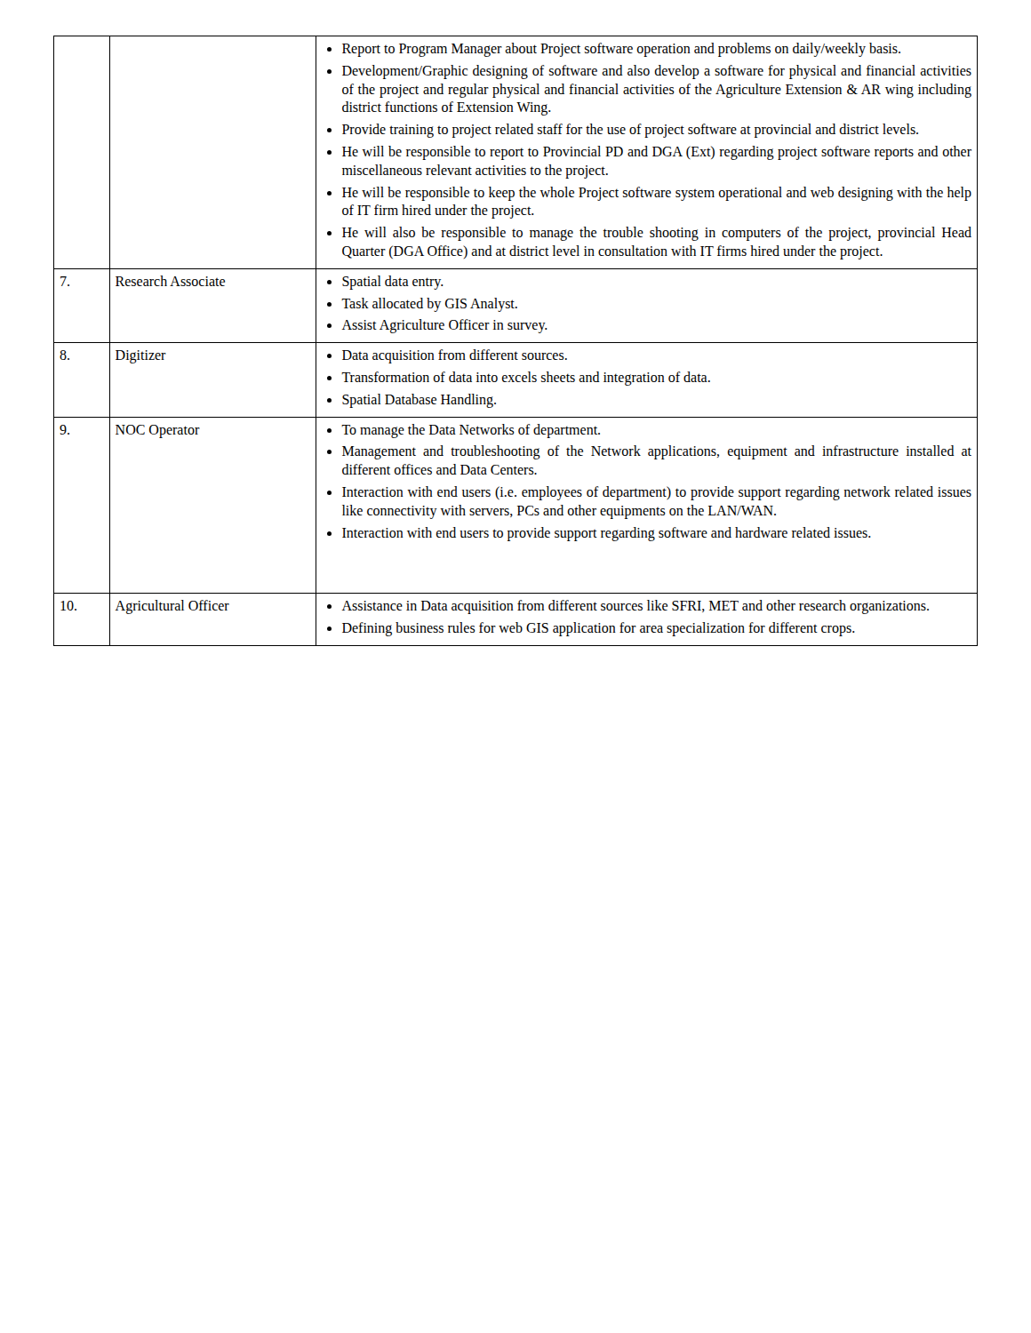| | | Report to Program Manager about Project software operation and problems on daily/weekly basis. Development/Graphic designing of software and also develop a software for physical and financial activities of the project and regular physical and financial activities of the Agriculture Extension & AR wing including district functions of Extension Wing. Provide training to project related staff for the use of project software at provincial and district levels. He will be responsible to report to Provincial PD and DGA (Ext) regarding project software reports and other miscellaneous relevant activities to the project. He will be responsible to keep the whole Project software system operational and web designing with the help of IT firm hired under the project. He will also be responsible to manage the trouble shooting in computers of the project, provincial Head Quarter (DGA Office) and at district level in consultation with IT firms hired under the project. |
| 7. | Research Associate | Spatial data entry. Task allocated by GIS Analyst. Assist Agriculture Officer in survey. |
| 8. | Digitizer | Data acquisition from different sources. Transformation of data into excels sheets and integration of data. Spatial Database Handling. |
| 9. | NOC Operator | To manage the Data Networks of department. Management and troubleshooting of the Network applications, equipment and infrastructure installed at different offices and Data Centers. Interaction with end users (i.e. employees of department) to provide support regarding network related issues like connectivity with servers, PCs and other equipments on the LAN/WAN. Interaction with end users to provide support regarding software and hardware related issues. |
| 10. | Agricultural Officer | Assistance in Data acquisition from different sources like SFRI, MET and other research organizations. Defining business rules for web GIS application for area specialization for different crops. |